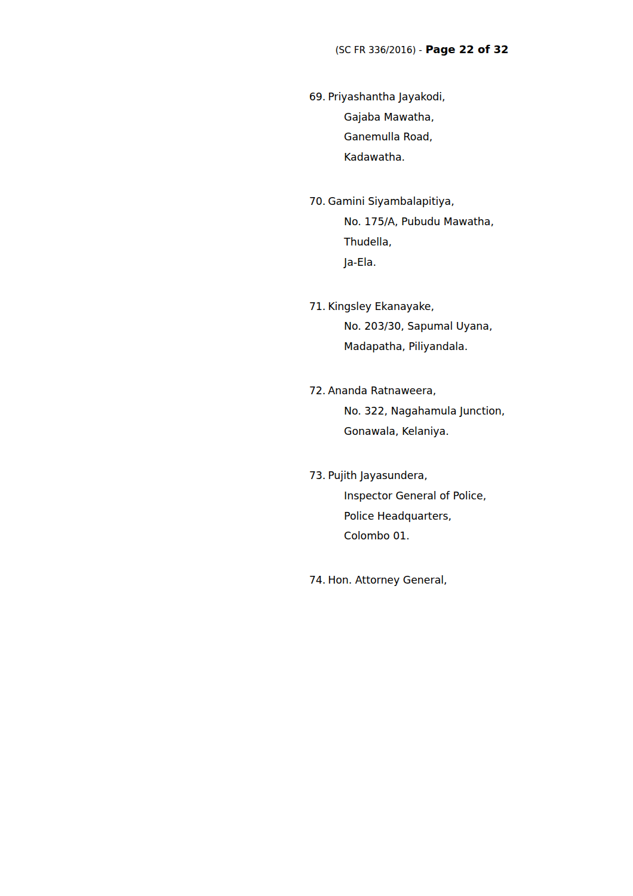(SC FR 336/2016) - Page 22 of 32
69. Priyashantha Jayakodi, Gajaba Mawatha, Ganemulla Road, Kadawatha.
70. Gamini Siyambalapitiya, No. 175/A, Pubudu Mawatha, Thudella, Ja-Ela.
71. Kingsley Ekanayake, No. 203/30, Sapumal Uyana, Madapatha, Piliyandala.
72. Ananda Ratnaweera, No. 322, Nagahamula Junction, Gonawala, Kelaniya.
73. Pujith Jayasundera, Inspector General of Police, Police Headquarters, Colombo 01.
74. Hon. Attorney General,